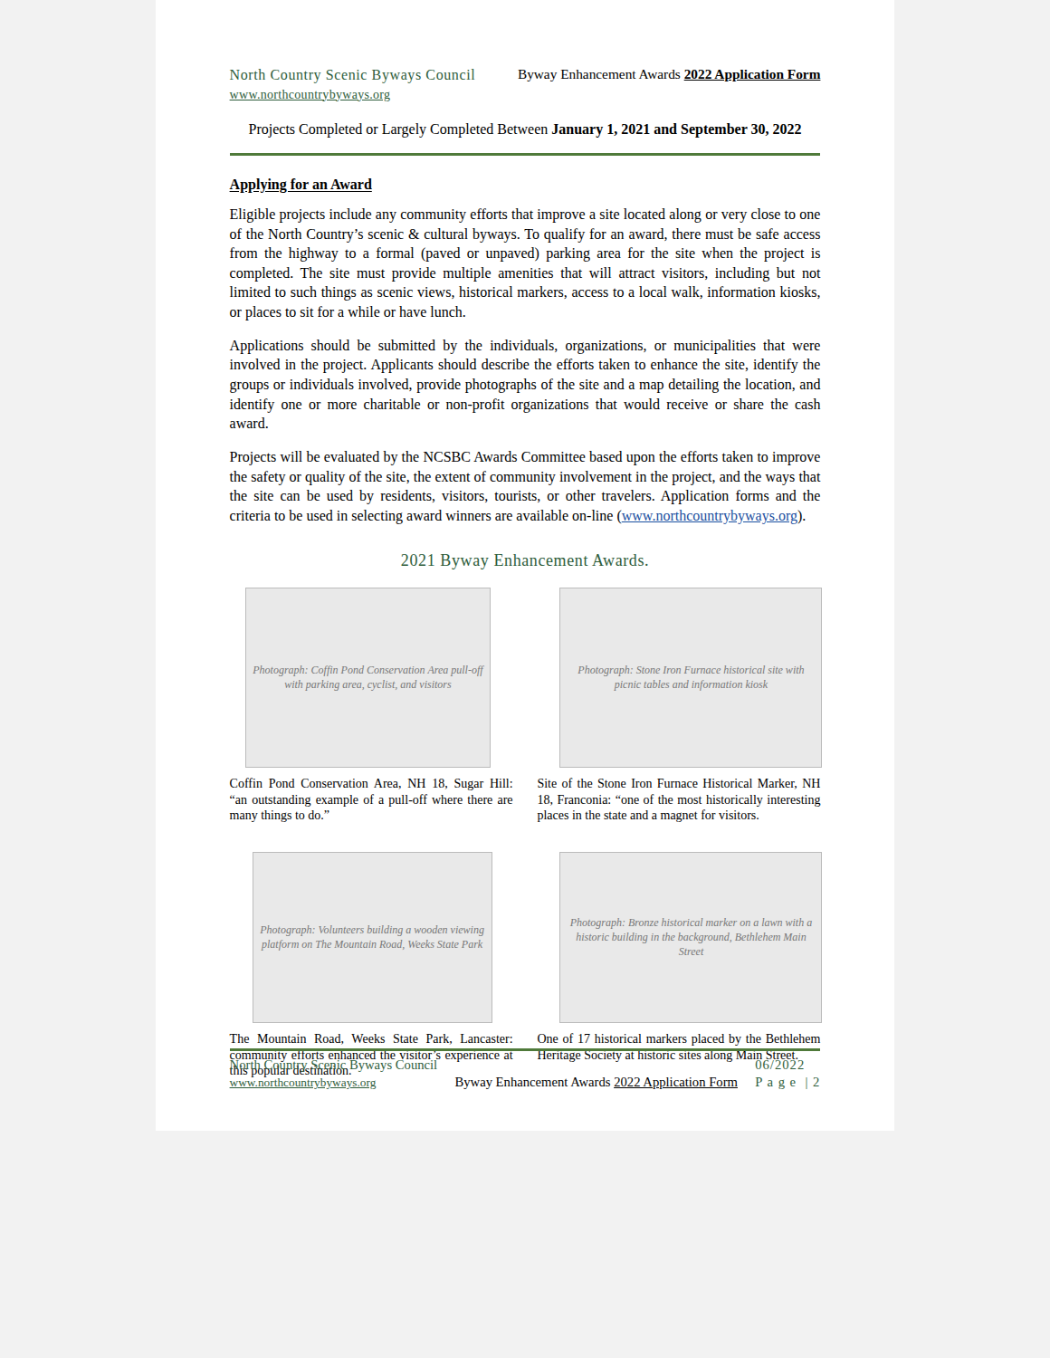North Country Scenic Byways Council
www.northcountrybyways.org
Byway Enhancement Awards 2022 Application Form
Projects Completed or Largely Completed Between January 1, 2021 and September 30, 2022
Applying for an Award
Eligible projects include any community efforts that improve a site located along or very close to one of the North Country’s scenic & cultural byways. To qualify for an award, there must be safe access from the highway to a formal (paved or unpaved) parking area for the site when the project is completed. The site must provide multiple amenities that will attract visitors, including but not limited to such things as scenic views, historical markers, access to a local walk, information kiosks, or places to sit for a while or have lunch.
Applications should be submitted by the individuals, organizations, or municipalities that were involved in the project. Applicants should describe the efforts taken to enhance the site, identify the groups or individuals involved, provide photographs of the site and a map detailing the location, and identify one or more charitable or non-profit organizations that would receive or share the cash award.
Projects will be evaluated by the NCSBC Awards Committee based upon the efforts taken to improve the safety or quality of the site, the extent of community involvement in the project, and the ways that the site can be used by residents, visitors, tourists, or other travelers. Application forms and the criteria to be used in selecting award winners are available on-line (www.northcountrybyways.org).
2021 Byway Enhancement Awards.
Photograph: Coffin Pond Conservation Area pull-off with parking area, cyclist, and visitors
Coffin Pond Conservation Area, NH 18, Sugar Hill: “an outstanding example of a pull-off where there are many things to do.”
Photograph: Stone Iron Furnace historical site with picnic tables and information kiosk
Site of the Stone Iron Furnace Historical Marker, NH 18, Franconia: “one of the most historically interesting places in the state and a magnet for visitors.
Photograph: Volunteers building a wooden viewing platform on The Mountain Road, Weeks State Park
The Mountain Road, Weeks State Park, Lancaster: community efforts enhanced the visitor’s experience at this popular destination.
Photograph: Bronze historical marker on a lawn with a historic building in the background, Bethlehem Main Street
One of 17 historical markers placed by the Bethlehem Heritage Society at historic sites along Main Street.
North Country Scenic Byways Council
www.northcountrybyways.org
Byway Enhancement Awards 2022 Application Form
06/2022
P a g e | 2